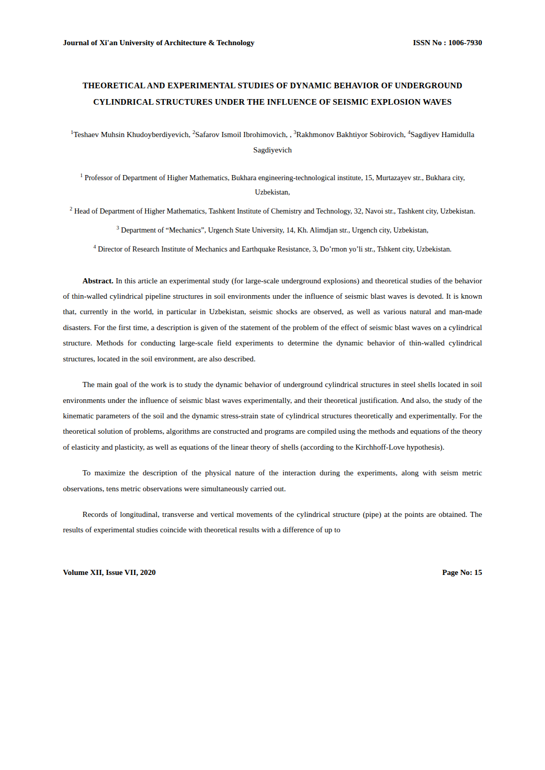Journal of Xi'an University of Architecture & Technology ISSN No : 1006-7930
Theoretical and Experimental Studies of Dynamic Behavior of Underground Cylindrical Structures Under the Influence of Seismic Explosion Waves
1Teshaev Muhsin Khudoyberdiyevich, 2Safarov Ismoil Ibrohimovich, , 3Rakhmonov Bakhtiyor Sobirovich, 4Sagdiyev Hamidulla Sagdiyevich
1 Professor of Department of Higher Mathematics, Bukhara engineering-technological institute, 15, Murtazayev str., Bukhara city, Uzbekistan,
2 Head of Department of Higher Mathematics, Tashkent Institute of Chemistry and Technology, 32, Navoi str., Tashkent city, Uzbekistan.
3 Department of “Mechanics”, Urgench State University, 14, Kh. Alimdjan str., Urgench city, Uzbekistan,
4 Director of Research Institute of Mechanics and Earthquake Resistance, 3, Do’rmon yo’li str., Tshkent city, Uzbekistan.
Abstract. In this article an experimental study (for large-scale underground explosions) and theoretical studies of the behavior of thin-walled cylindrical pipeline structures in soil environments under the influence of seismic blast waves is devoted. It is known that, currently in the world, in particular in Uzbekistan, seismic shocks are observed, as well as various natural and man-made disasters. For the first time, a description is given of the statement of the problem of the effect of seismic blast waves on a cylindrical structure. Methods for conducting large-scale field experiments to determine the dynamic behavior of thin-walled cylindrical structures, located in the soil environment, are also described.
The main goal of the work is to study the dynamic behavior of underground cylindrical structures in steel shells located in soil environments under the influence of seismic blast waves experimentally, and their theoretical justification. And also, the study of the kinematic parameters of the soil and the dynamic stress-strain state of cylindrical structures theoretically and experimentally. For the theoretical solution of problems, algorithms are constructed and programs are compiled using the methods and equations of the theory of elasticity and plasticity, as well as equations of the linear theory of shells (according to the Kirchhoff-Love hypothesis).
To maximize the description of the physical nature of the interaction during the experiments, along with seism metric observations, tens metric observations were simultaneously carried out.
Records of longitudinal, transverse and vertical movements of the cylindrical structure (pipe) at the points are obtained. The results of experimental studies coincide with theoretical results with a difference of up to
Volume XII, Issue VII, 2020 Page No: 15